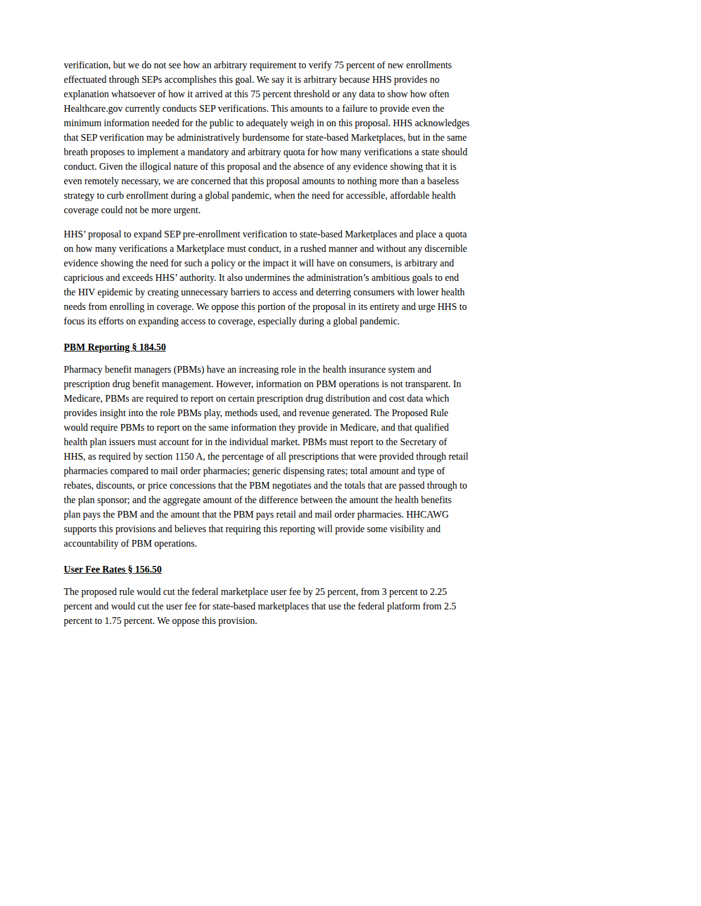verification, but we do not see how an arbitrary requirement to verify 75 percent of new enrollments effectuated through SEPs accomplishes this goal. We say it is arbitrary because HHS provides no explanation whatsoever of how it arrived at this 75 percent threshold or any data to show how often Healthcare.gov currently conducts SEP verifications. This amounts to a failure to provide even the minimum information needed for the public to adequately weigh in on this proposal. HHS acknowledges that SEP verification may be administratively burdensome for state-based Marketplaces, but in the same breath proposes to implement a mandatory and arbitrary quota for how many verifications a state should conduct. Given the illogical nature of this proposal and the absence of any evidence showing that it is even remotely necessary, we are concerned that this proposal amounts to nothing more than a baseless strategy to curb enrollment during a global pandemic, when the need for accessible, affordable health coverage could not be more urgent.
HHS’ proposal to expand SEP pre-enrollment verification to state-based Marketplaces and place a quota on how many verifications a Marketplace must conduct, in a rushed manner and without any discernible evidence showing the need for such a policy or the impact it will have on consumers, is arbitrary and capricious and exceeds HHS’ authority. It also undermines the administration’s ambitious goals to end the HIV epidemic by creating unnecessary barriers to access and deterring consumers with lower health needs from enrolling in coverage. We oppose this portion of the proposal in its entirety and urge HHS to focus its efforts on expanding access to coverage, especially during a global pandemic.
PBM Reporting § 184.50
Pharmacy benefit managers (PBMs) have an increasing role in the health insurance system and prescription drug benefit management. However, information on PBM operations is not transparent. In Medicare, PBMs are required to report on certain prescription drug distribution and cost data which provides insight into the role PBMs play, methods used, and revenue generated. The Proposed Rule would require PBMs to report on the same information they provide in Medicare, and that qualified health plan issuers must account for in the individual market. PBMs must report to the Secretary of HHS, as required by section 1150 A, the percentage of all prescriptions that were provided through retail pharmacies compared to mail order pharmacies; generic dispensing rates; total amount and type of rebates, discounts, or price concessions that the PBM negotiates and the totals that are passed through to the plan sponsor; and the aggregate amount of the difference between the amount the health benefits plan pays the PBM and the amount that the PBM pays retail and mail order pharmacies. HHCAWG supports this provisions and believes that requiring this reporting will provide some visibility and accountability of PBM operations.
User Fee Rates § 156.50
The proposed rule would cut the federal marketplace user fee by 25 percent, from 3 percent to 2.25 percent and would cut the user fee for state-based marketplaces that use the federal platform from 2.5 percent to 1.75 percent. We oppose this provision.